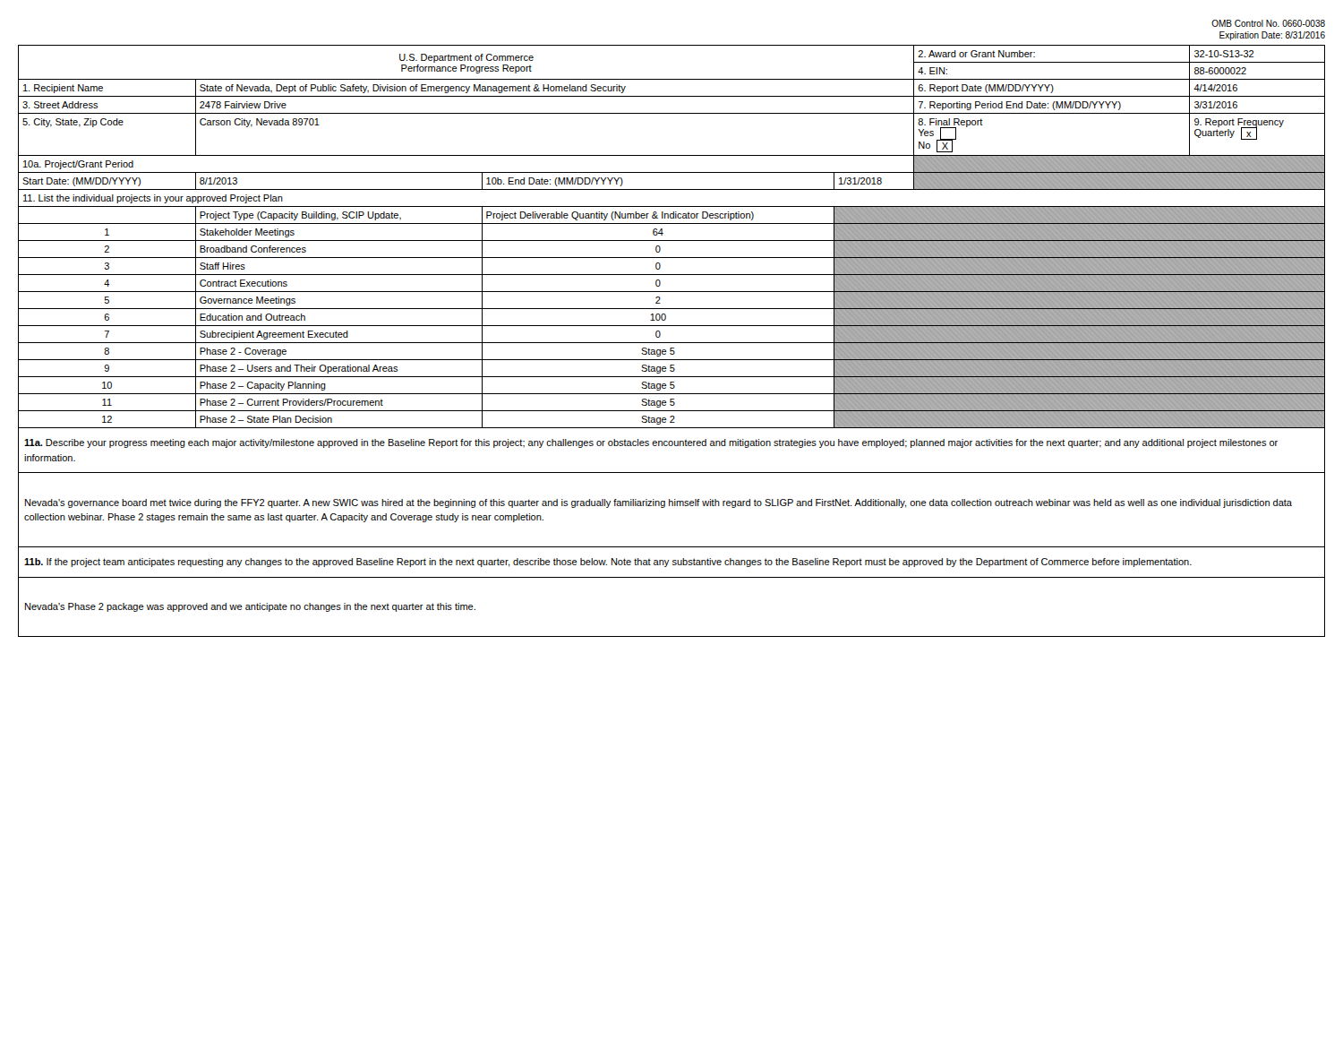OMB Control No. 0660-0038
Expiration Date: 8/31/2016
| U.S. Department of Commerce Performance Progress Report | 2. Award or Grant Number: | 32-10-S13-32 |
| 4. EIN: | 88-6000022 |
| 1. Recipient Name | State of Nevada, Dept of Public Safety, Division of Emergency Management & Homeland Security | 6. Report Date (MM/DD/YYYY) | 4/14/2016 |
| 3. Street Address | 2478 Fairview Drive | 7. Reporting Period End Date: (MM/DD/YYYY) | 3/31/2016 |
| 5. City, State, Zip Code | Carson City, Nevada 89701 | 8. Final Report Yes No X | 9. Report Frequency Quarterly x |
| 10a. Project/Grant Period | |
| Start Date: (MM/DD/YYYY) | 8/1/2013 | 10b. End Date: (MM/DD/YYYY) | 1/31/2018 | |
| 11. List the individual projects in your approved Project Plan |
| | Project Type (Capacity Building, SCIP Update, | Project Deliverable Quantity (Number & Indicator Description) | |
| 1 | Stakeholder Meetings | 64 | |
| 2 | Broadband Conferences | 0 | |
| 3 | Staff Hires | 0 | |
| 4 | Contract Executions | 0 | |
| 5 | Governance Meetings | 2 | |
| 6 | Education and Outreach | 100 | |
| 7 | Subrecipient Agreement Executed | 0 | |
| 8 | Phase 2 - Coverage | Stage 5 | |
| 9 | Phase 2 – Users and Their Operational Areas | Stage 5 | |
| 10 | Phase 2 – Capacity Planning | Stage 5 | |
| 11 | Phase 2 – Current Providers/Procurement | Stage 5 | |
| 12 | Phase 2 – State Plan Decision | Stage 2 | |
| 11a. Describe your progress meeting each major activity/milestone approved in the Baseline Report for this project; any challenges or obstacles encountered and mitigation strategies you have employed; planned major activities for the next quarter; and any additional project milestones or information. |
| Nevada's governance board met twice during the FFY2 quarter. A new SWIC was hired at the beginning of this quarter and is gradually familiarizing himself with regard to SLIGP and FirstNet. Additionally, one data collection outreach webinar was held as well as one individual jurisdiction data collection webinar. Phase 2 stages remain the same as last quarter. A Capacity and Coverage study is near completion. |
| 11b. If the project team anticipates requesting any changes to the approved Baseline Report in the next quarter, describe those below. Note that any substantive changes to the Baseline Report must be approved by the Department of Commerce before implementation. |
| Nevada's Phase 2 package was approved and we anticipate no changes in the next quarter at this time. |